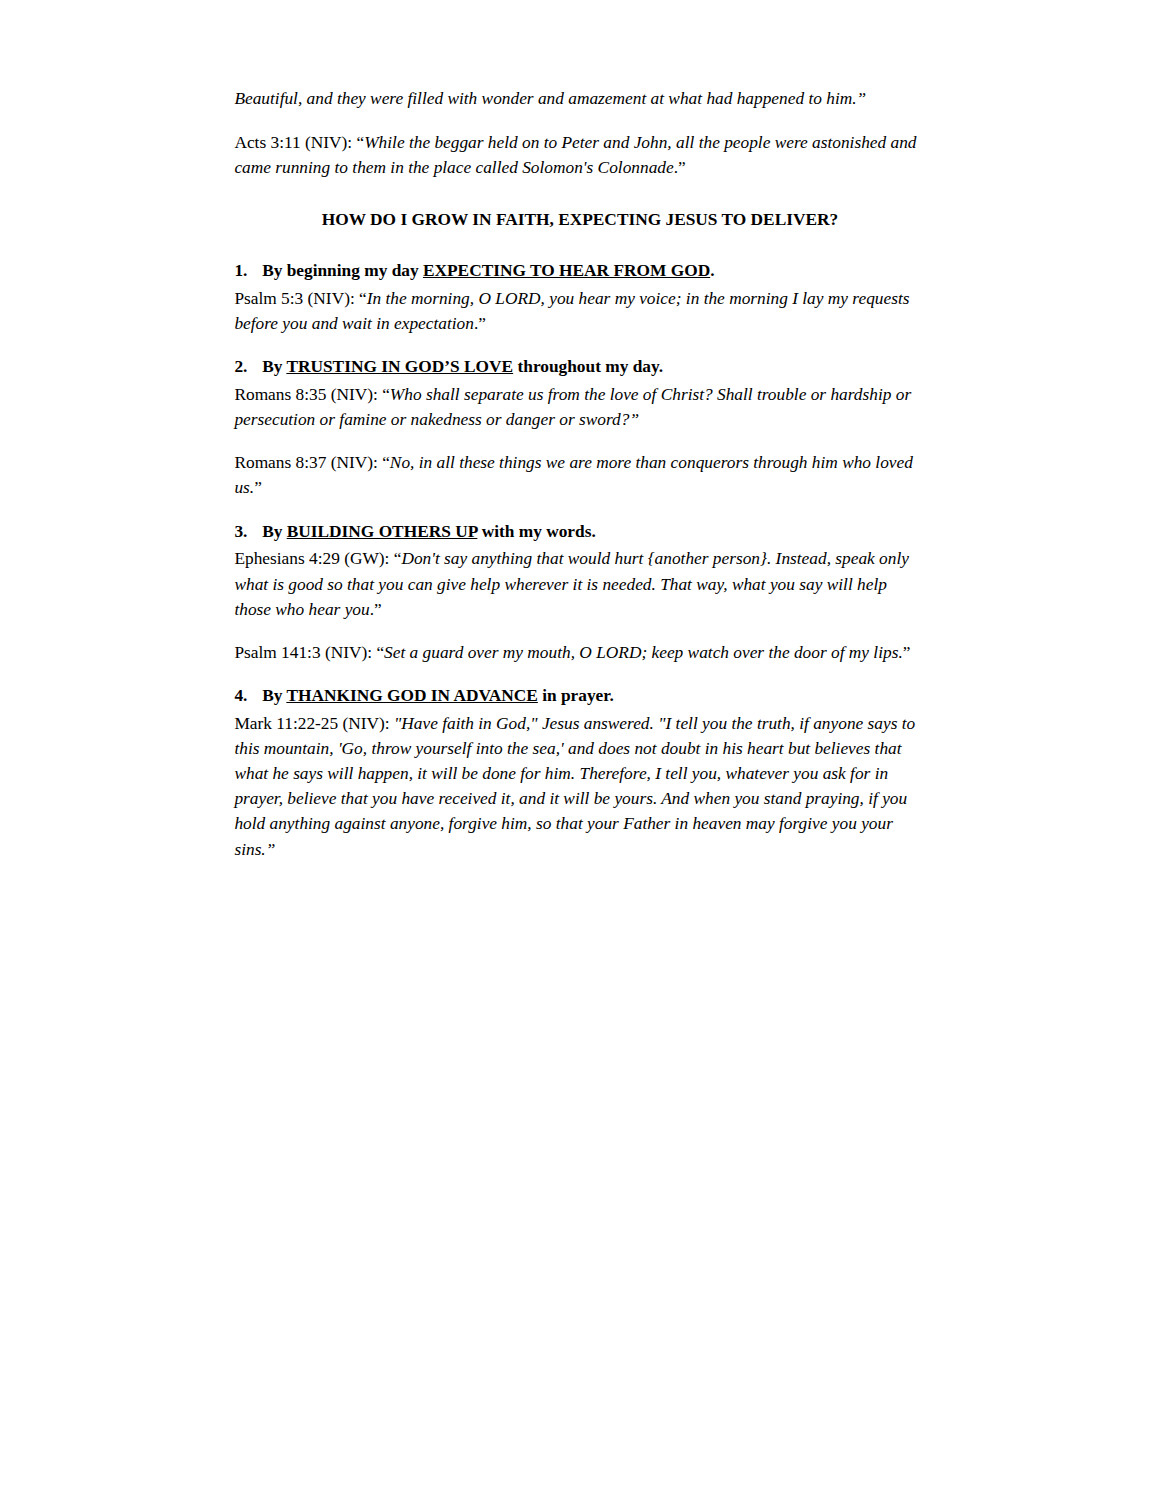Beautiful, and they were filled with wonder and amazement at what had happened to him.”
Acts 3:11 (NIV): “While the beggar held on to Peter and John, all the people were astonished and came running to them in the place called Solomon's Colonnade.”
HOW DO I GROW IN FAITH, EXPECTING JESUS TO DELIVER?
1. By beginning my day EXPECTING TO HEAR FROM GOD.
Psalm 5:3 (NIV): “In the morning, O LORD, you hear my voice; in the morning I lay my requests before you and wait in expectation.”
2. By TRUSTING IN GOD’S LOVE throughout my day.
Romans 8:35 (NIV): “Who shall separate us from the love of Christ? Shall trouble or hardship or persecution or famine or nakedness or danger or sword?”
Romans 8:37 (NIV): “No, in all these things we are more than conquerors through him who loved us.”
3. By BUILDING OTHERS UP with my words.
Ephesians 4:29 (GW): “Don't say anything that would hurt {another person}. Instead, speak only what is good so that you can give help wherever it is needed. That way, what you say will help those who hear you.”
Psalm 141:3 (NIV): “Set a guard over my mouth, O LORD; keep watch over the door of my lips.”
4. By THANKING GOD IN ADVANCE in prayer.
Mark 11:22-25 (NIV): "Have faith in God," Jesus answered. "I tell you the truth, if anyone says to this mountain, 'Go, throw yourself into the sea,' and does not doubt in his heart but believes that what he says will happen, it will be done for him. Therefore, I tell you, whatever you ask for in prayer, believe that you have received it, and it will be yours. And when you stand praying, if you hold anything against anyone, forgive him, so that your Father in heaven may forgive you your sins.”